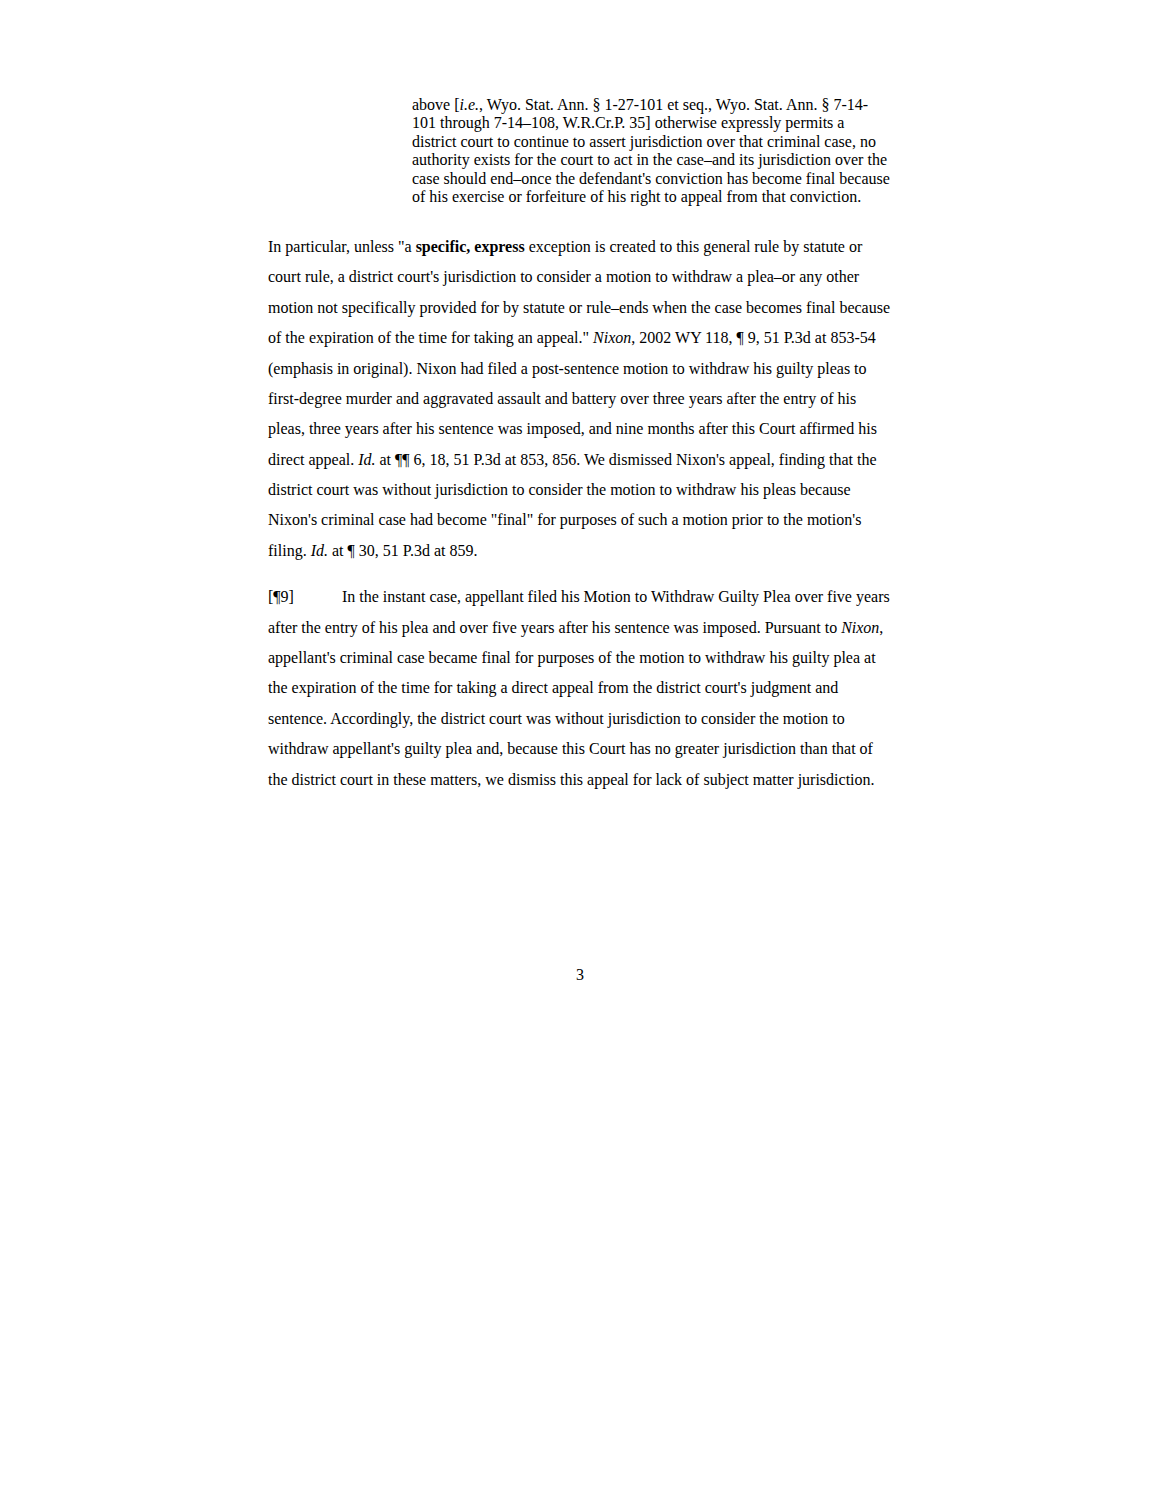above [i.e., Wyo. Stat. Ann. § 1-27-101 et seq., Wyo. Stat. Ann. § 7-14-101 through 7-14–108, W.R.Cr.P. 35] otherwise expressly permits a district court to continue to assert jurisdiction over that criminal case, no authority exists for the court to act in the case–and its jurisdiction over the case should end–once the defendant's conviction has become final because of his exercise or forfeiture of his right to appeal from that conviction.
In particular, unless "a specific, express exception is created to this general rule by statute or court rule, a district court's jurisdiction to consider a motion to withdraw a plea–or any other motion not specifically provided for by statute or rule–ends when the case becomes final because of the expiration of the time for taking an appeal." Nixon, 2002 WY 118, ¶ 9, 51 P.3d at 853-54 (emphasis in original). Nixon had filed a post-sentence motion to withdraw his guilty pleas to first-degree murder and aggravated assault and battery over three years after the entry of his pleas, three years after his sentence was imposed, and nine months after this Court affirmed his direct appeal. Id. at ¶¶ 6, 18, 51 P.3d at 853, 856. We dismissed Nixon's appeal, finding that the district court was without jurisdiction to consider the motion to withdraw his pleas because Nixon's criminal case had become "final" for purposes of such a motion prior to the motion's filing. Id. at ¶ 30, 51 P.3d at 859.
[¶9] In the instant case, appellant filed his Motion to Withdraw Guilty Plea over five years after the entry of his plea and over five years after his sentence was imposed. Pursuant to Nixon, appellant's criminal case became final for purposes of the motion to withdraw his guilty plea at the expiration of the time for taking a direct appeal from the district court's judgment and sentence. Accordingly, the district court was without jurisdiction to consider the motion to withdraw appellant's guilty plea and, because this Court has no greater jurisdiction than that of the district court in these matters, we dismiss this appeal for lack of subject matter jurisdiction.
3